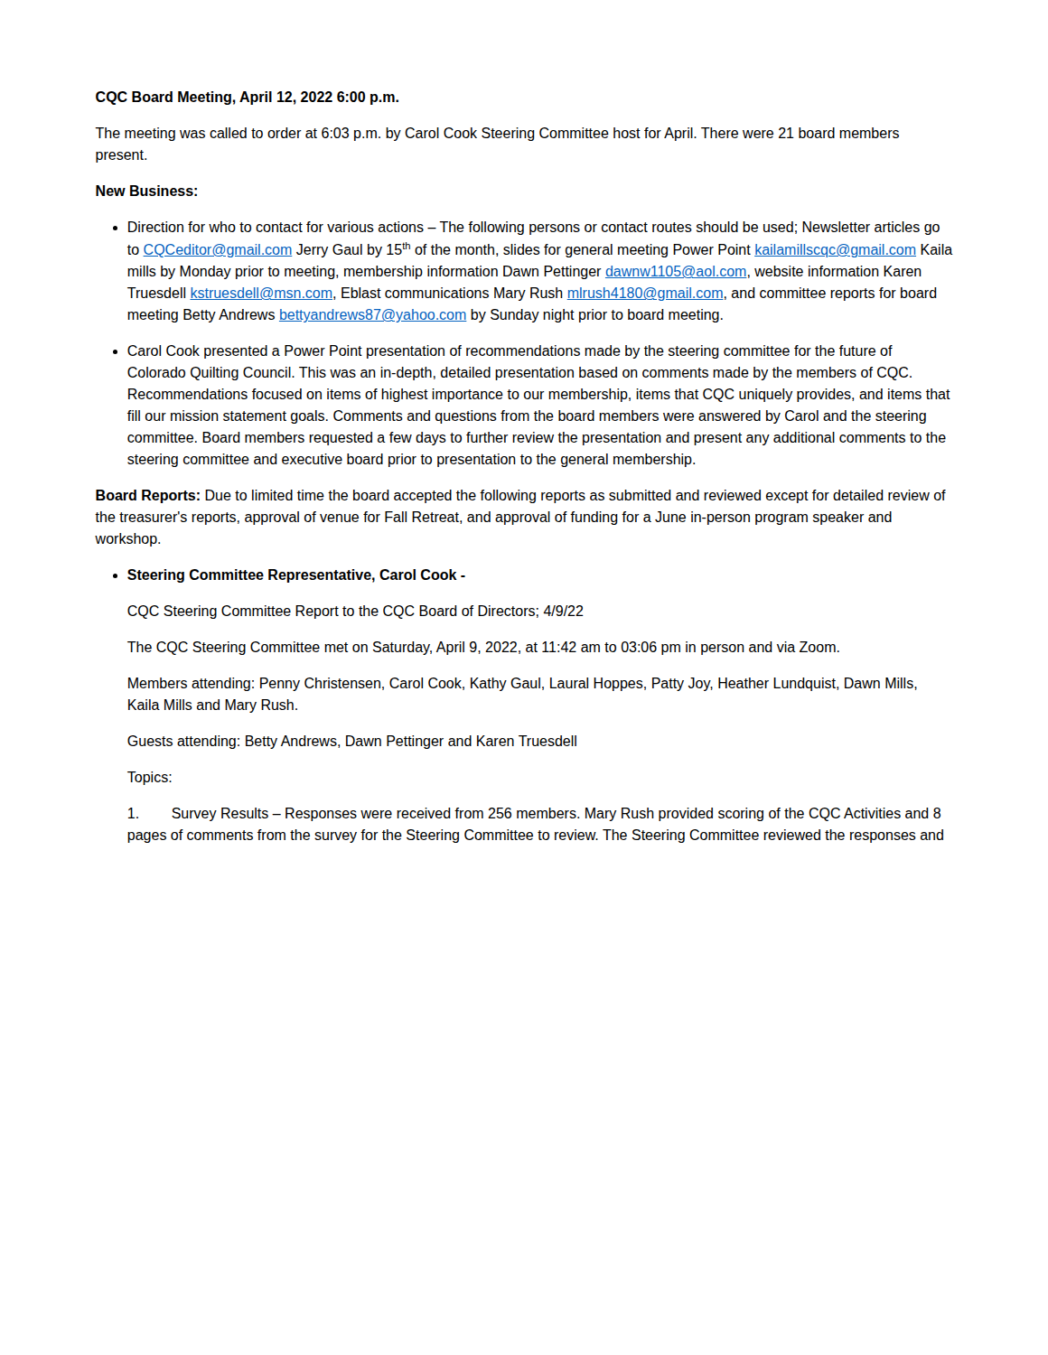CQC Board Meeting, April 12, 2022 6:00 p.m.
The meeting was called to order at 6:03 p.m. by Carol Cook Steering Committee host for April. There were 21 board members present.
New Business:
Direction for who to contact for various actions – The following persons or contact routes should be used; Newsletter articles go to CQCeditor@gmail.com Jerry Gaul by 15th of the month, slides for general meeting Power Point kailamillscqc@gmail.com Kaila mills by Monday prior to meeting, membership information Dawn Pettinger dawnw1105@aol.com, website information Karen Truesdell kstruesdell@msn.com, Eblast communications Mary Rush mlrush4180@gmail.com, and committee reports for board meeting Betty Andrews bettyandrews87@yahoo.com by Sunday night prior to board meeting.
Carol Cook presented a Power Point presentation of recommendations made by the steering committee for the future of Colorado Quilting Council. This was an in-depth, detailed presentation based on comments made by the members of CQC. Recommendations focused on items of highest importance to our membership, items that CQC uniquely provides, and items that fill our mission statement goals. Comments and questions from the board members were answered by Carol and the steering committee. Board members requested a few days to further review the presentation and present any additional comments to the steering committee and executive board prior to presentation to the general membership.
Board Reports: Due to limited time the board accepted the following reports as submitted and reviewed except for detailed review of the treasurer's reports, approval of venue for Fall Retreat, and approval of funding for a June in-person program speaker and workshop.
Steering Committee Representative, Carol Cook -
CQC Steering Committee Report to the CQC Board of Directors; 4/9/22
The CQC Steering Committee met on Saturday, April 9, 2022, at 11:42 am to 03:06 pm in person and via Zoom.
Members attending: Penny Christensen, Carol Cook, Kathy Gaul, Laural Hoppes, Patty Joy, Heather Lundquist, Dawn Mills, Kaila Mills and Mary Rush.
Guests attending: Betty Andrews, Dawn Pettinger and Karen Truesdell
Topics:
1. Survey Results – Responses were received from 256 members. Mary Rush provided scoring of the CQC Activities and 8 pages of comments from the survey for the Steering Committee to review. The Steering Committee reviewed the responses and